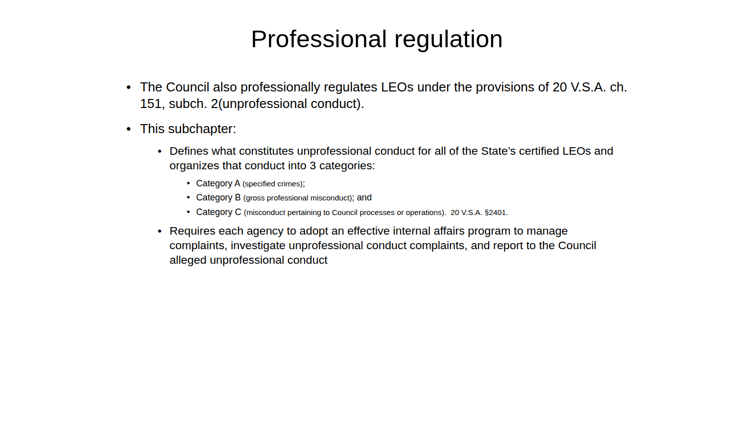Professional regulation
The Council also professionally regulates LEOs under the provisions of 20 V.S.A. ch. 151, subch. 2(unprofessional conduct).
This subchapter:
Defines what constitutes unprofessional conduct for all of the State’s certified LEOs and organizes that conduct into 3 categories:
Category A (specified crimes);
Category B (gross professional misconduct); and
Category C (misconduct pertaining to Council processes or operations). 20 V.S.A. §2401.
Requires each agency to adopt an effective internal affairs program to manage complaints, investigate unprofessional conduct complaints, and report to the Council alleged unprofessional conduct